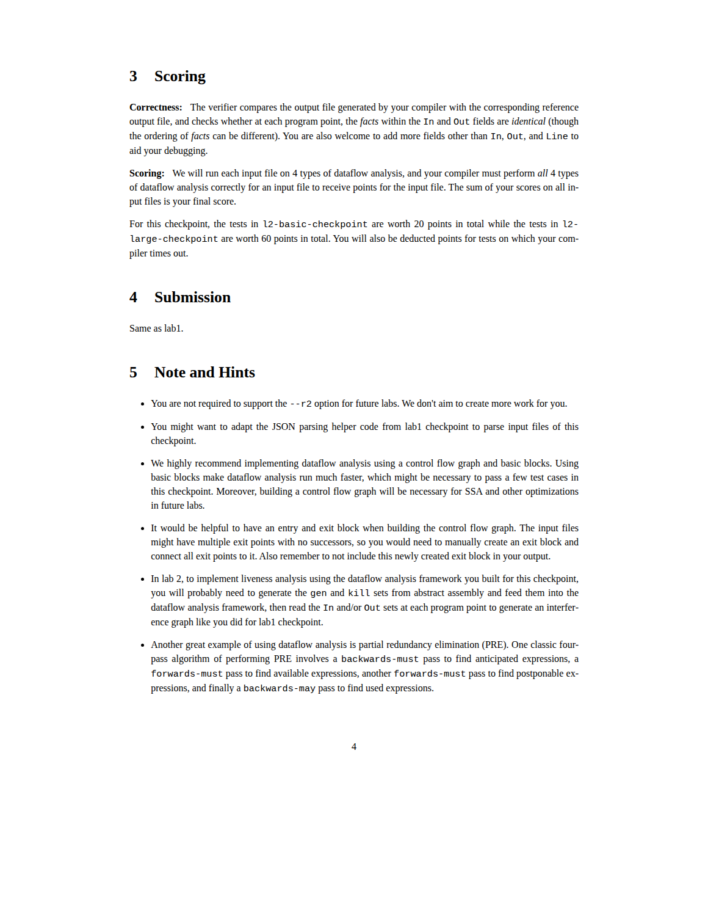3 Scoring
Correctness: The verifier compares the output file generated by your compiler with the corresponding reference output file, and checks whether at each program point, the facts within the In and Out fields are identical (though the ordering of facts can be different). You are also welcome to add more fields other than In, Out, and Line to aid your debugging.
Scoring: We will run each input file on 4 types of dataflow analysis, and your compiler must perform all 4 types of dataflow analysis correctly for an input file to receive points for the input file. The sum of your scores on all input files is your final score.
For this checkpoint, the tests in l2-basic-checkpoint are worth 20 points in total while the tests in l2-large-checkpoint are worth 60 points in total. You will also be deducted points for tests on which your compiler times out.
4 Submission
Same as lab1.
5 Note and Hints
You are not required to support the --r2 option for future labs. We don't aim to create more work for you.
You might want to adapt the JSON parsing helper code from lab1 checkpoint to parse input files of this checkpoint.
We highly recommend implementing dataflow analysis using a control flow graph and basic blocks. Using basic blocks make dataflow analysis run much faster, which might be necessary to pass a few test cases in this checkpoint. Moreover, building a control flow graph will be necessary for SSA and other optimizations in future labs.
It would be helpful to have an entry and exit block when building the control flow graph. The input files might have multiple exit points with no successors, so you would need to manually create an exit block and connect all exit points to it. Also remember to not include this newly created exit block in your output.
In lab 2, to implement liveness analysis using the dataflow analysis framework you built for this checkpoint, you will probably need to generate the gen and kill sets from abstract assembly and feed them into the dataflow analysis framework, then read the In and/or Out sets at each program point to generate an interference graph like you did for lab1 checkpoint.
Another great example of using dataflow analysis is partial redundancy elimination (PRE). One classic four-pass algorithm of performing PRE involves a backwards-must pass to find anticipated expressions, a forwards-must pass to find available expressions, another forwards-must pass to find postponable expressions, and finally a backwards-may pass to find used expressions.
4